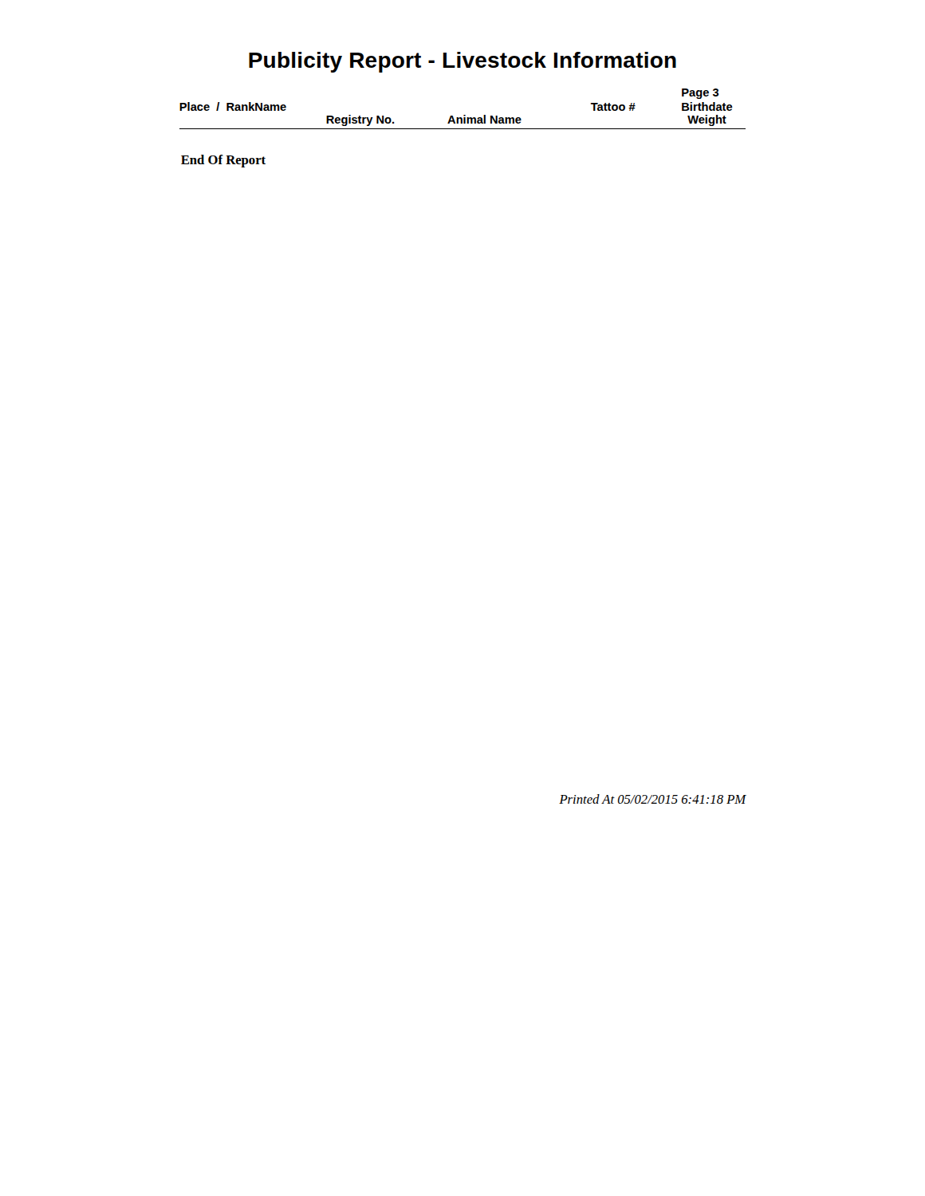Publicity Report - Livestock Information
Page 3
| Place / Rank | Name | | | Tattoo # | Birthdate |
| | | Registry No. | Animal Name | | Weight |
End Of Report
Printed At 05/02/2015 6:41:18 PM